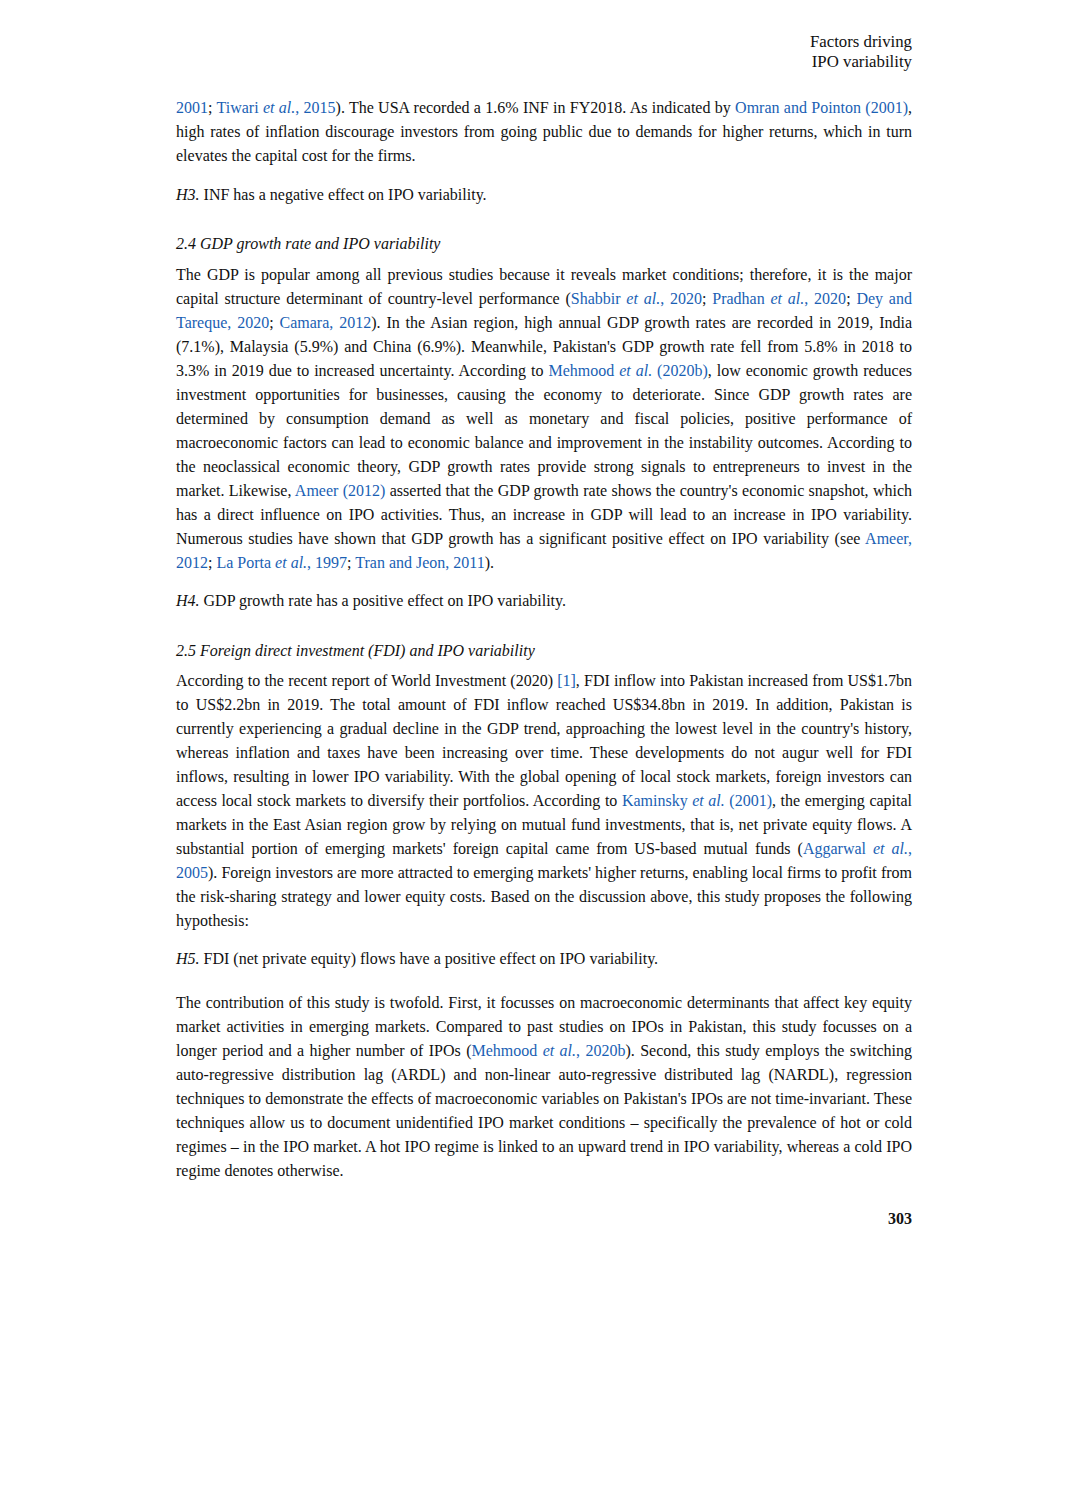Factors driving
IPO variability
2001; Tiwari et al., 2015). The USA recorded a 1.6% INF in FY2018. As indicated by Omran and Pointon (2001), high rates of inflation discourage investors from going public due to demands for higher returns, which in turn elevates the capital cost for the firms.
H3. INF has a negative effect on IPO variability.
2.4 GDP growth rate and IPO variability
The GDP is popular among all previous studies because it reveals market conditions; therefore, it is the major capital structure determinant of country-level performance (Shabbir et al., 2020; Pradhan et al., 2020; Dey and Tareque, 2020; Camara, 2012). In the Asian region, high annual GDP growth rates are recorded in 2019, India (7.1%), Malaysia (5.9%) and China (6.9%). Meanwhile, Pakistan's GDP growth rate fell from 5.8% in 2018 to 3.3% in 2019 due to increased uncertainty. According to Mehmood et al. (2020b), low economic growth reduces investment opportunities for businesses, causing the economy to deteriorate. Since GDP growth rates are determined by consumption demand as well as monetary and fiscal policies, positive performance of macroeconomic factors can lead to economic balance and improvement in the instability outcomes. According to the neoclassical economic theory, GDP growth rates provide strong signals to entrepreneurs to invest in the market. Likewise, Ameer (2012) asserted that the GDP growth rate shows the country's economic snapshot, which has a direct influence on IPO activities. Thus, an increase in GDP will lead to an increase in IPO variability. Numerous studies have shown that GDP growth has a significant positive effect on IPO variability (see Ameer, 2012; La Porta et al., 1997; Tran and Jeon, 2011).
H4. GDP growth rate has a positive effect on IPO variability.
2.5 Foreign direct investment (FDI) and IPO variability
According to the recent report of World Investment (2020) [1], FDI inflow into Pakistan increased from US$1.7bn to US$2.2bn in 2019. The total amount of FDI inflow reached US$34.8bn in 2019. In addition, Pakistan is currently experiencing a gradual decline in the GDP trend, approaching the lowest level in the country's history, whereas inflation and taxes have been increasing over time. These developments do not augur well for FDI inflows, resulting in lower IPO variability. With the global opening of local stock markets, foreign investors can access local stock markets to diversify their portfolios. According to Kaminsky et al. (2001), the emerging capital markets in the East Asian region grow by relying on mutual fund investments, that is, net private equity flows. A substantial portion of emerging markets' foreign capital came from US-based mutual funds (Aggarwal et al., 2005). Foreign investors are more attracted to emerging markets' higher returns, enabling local firms to profit from the risk-sharing strategy and lower equity costs. Based on the discussion above, this study proposes the following hypothesis:
H5. FDI (net private equity) flows have a positive effect on IPO variability.
The contribution of this study is twofold. First, it focusses on macroeconomic determinants that affect key equity market activities in emerging markets. Compared to past studies on IPOs in Pakistan, this study focusses on a longer period and a higher number of IPOs (Mehmood et al., 2020b). Second, this study employs the switching auto-regressive distribution lag (ARDL) and non-linear auto-regressive distributed lag (NARDL), regression techniques to demonstrate the effects of macroeconomic variables on Pakistan's IPOs are not time-invariant. These techniques allow us to document unidentified IPO market conditions – specifically the prevalence of hot or cold regimes – in the IPO market. A hot IPO regime is linked to an upward trend in IPO variability, whereas a cold IPO regime denotes otherwise.
303